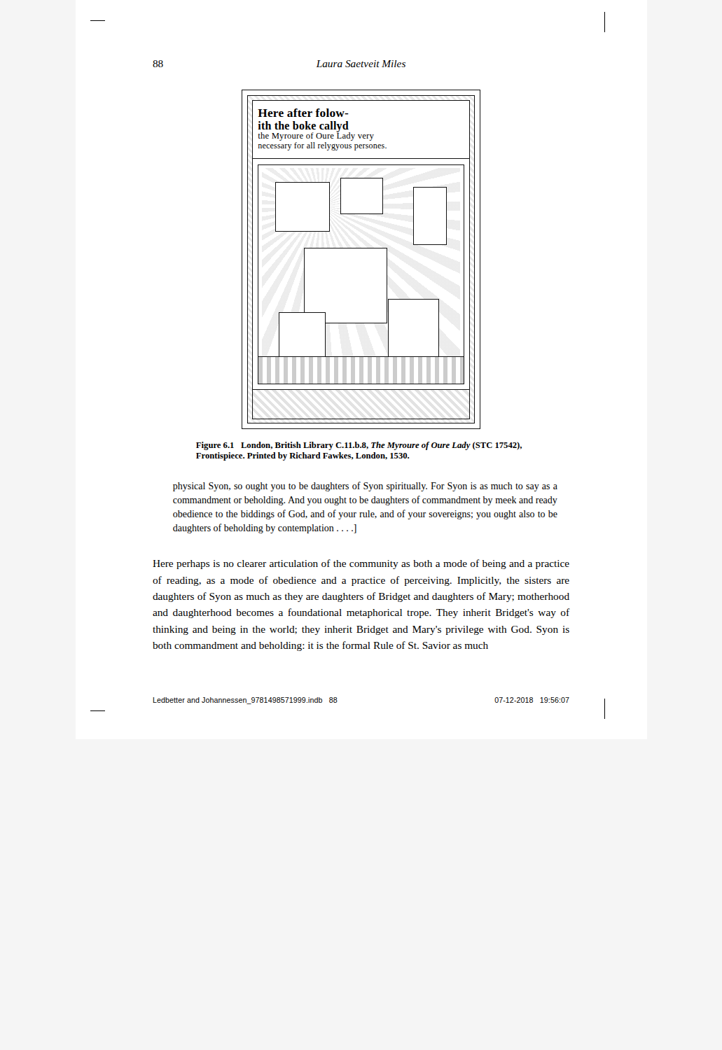88 Laura Saetveit Miles
Here after folow-
ith the boke callyd
the Myroure of Oure Lady very
necessary for all relygyous persones.
Figure 6.1 London, British Library C.11.b.8, The Myroure of Oure Lady (STC 17542), Frontispiece. Printed by Richard Fawkes, London, 1530.
physical Syon, so ought you to be daughters of Syon spiritually. For Syon is as much to say as a commandment or beholding. And you ought to be daughters of commandment by meek and ready obedience to the biddings of God, and of your rule, and of your sovereigns; you ought also to be daughters of beholding by contemplation . . . .]
Here perhaps is no clearer articulation of the community as both a mode of being and a practice of reading, as a mode of obedience and a practice of perceiving. Implicitly, the sisters are daughters of Syon as much as they are daughters of Bridget and daughters of Mary; motherhood and daughterhood becomes a foundational metaphorical trope. They inherit Bridget's way of thinking and being in the world; they inherit Bridget and Mary's privilege with God. Syon is both commandment and beholding: it is the formal Rule of St. Savior as much
Ledbetter and Johannessen_9781498571999.indb 88 07-12-2018 19:56:07